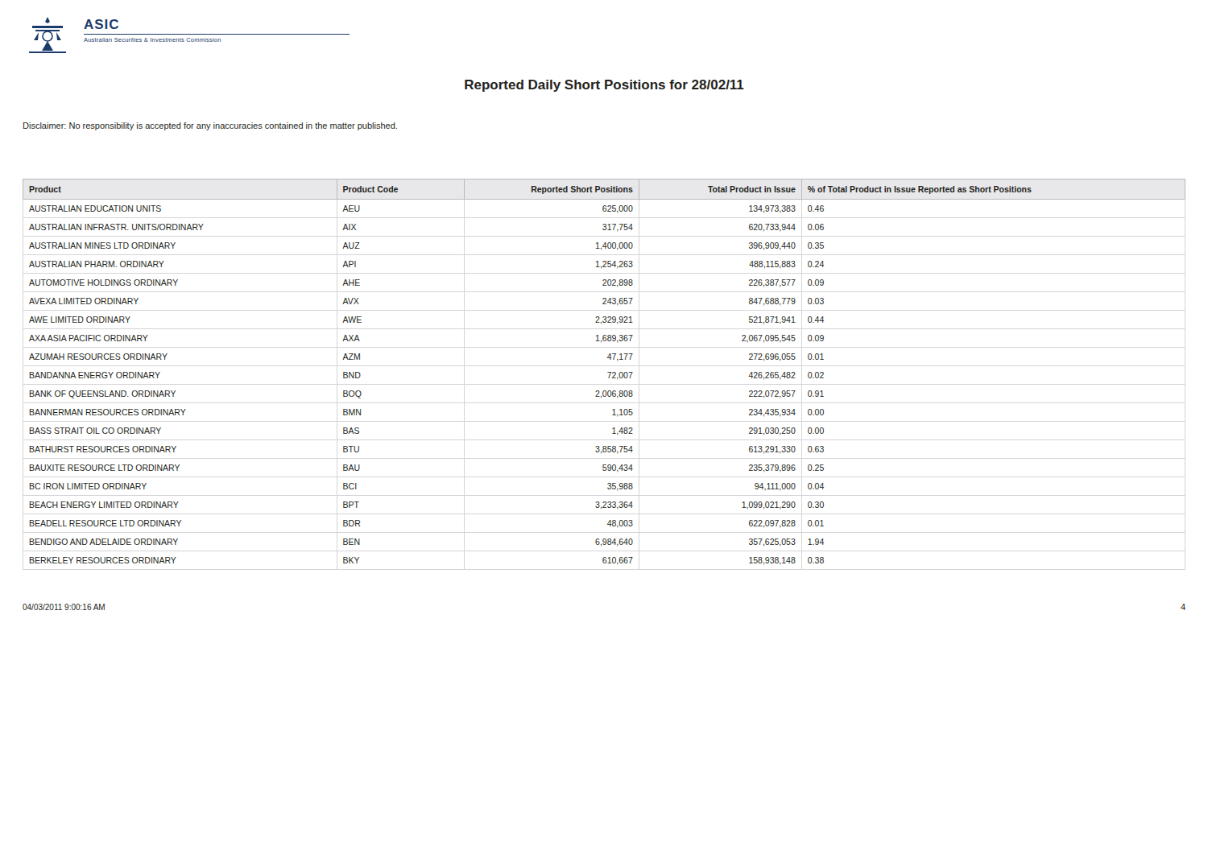ASIC
Australian Securities & Investments Commission
Reported Daily Short Positions for 28/02/11
Disclaimer: No responsibility is accepted for any inaccuracies contained in the matter published.
| Product | Product Code | Reported Short Positions | Total Product in Issue | % of Total Product in Issue Reported as Short Positions |
| --- | --- | --- | --- | --- |
| AUSTRALIAN EDUCATION UNITS | AEU | 625,000 | 134,973,383 | 0.46 |
| AUSTRALIAN INFRASTR. UNITS/ORDINARY | AIX | 317,754 | 620,733,944 | 0.06 |
| AUSTRALIAN MINES LTD ORDINARY | AUZ | 1,400,000 | 396,909,440 | 0.35 |
| AUSTRALIAN PHARM. ORDINARY | API | 1,254,263 | 488,115,883 | 0.24 |
| AUTOMOTIVE HOLDINGS ORDINARY | AHE | 202,898 | 226,387,577 | 0.09 |
| AVEXA LIMITED ORDINARY | AVX | 243,657 | 847,688,779 | 0.03 |
| AWE LIMITED ORDINARY | AWE | 2,329,921 | 521,871,941 | 0.44 |
| AXA ASIA PACIFIC ORDINARY | AXA | 1,689,367 | 2,067,095,545 | 0.09 |
| AZUMAH RESOURCES ORDINARY | AZM | 47,177 | 272,696,055 | 0.01 |
| BANDANNA ENERGY ORDINARY | BND | 72,007 | 426,265,482 | 0.02 |
| BANK OF QUEENSLAND. ORDINARY | BOQ | 2,006,808 | 222,072,957 | 0.91 |
| BANNERMAN RESOURCES ORDINARY | BMN | 1,105 | 234,435,934 | 0.00 |
| BASS STRAIT OIL CO ORDINARY | BAS | 1,482 | 291,030,250 | 0.00 |
| BATHURST RESOURCES ORDINARY | BTU | 3,858,754 | 613,291,330 | 0.63 |
| BAUXITE RESOURCE LTD ORDINARY | BAU | 590,434 | 235,379,896 | 0.25 |
| BC IRON LIMITED ORDINARY | BCI | 35,988 | 94,111,000 | 0.04 |
| BEACH ENERGY LIMITED ORDINARY | BPT | 3,233,364 | 1,099,021,290 | 0.30 |
| BEADELL RESOURCE LTD ORDINARY | BDR | 48,003 | 622,097,828 | 0.01 |
| BENDIGO AND ADELAIDE ORDINARY | BEN | 6,984,640 | 357,625,053 | 1.94 |
| BERKELEY RESOURCES ORDINARY | BKY | 610,667 | 158,938,148 | 0.38 |
04/03/2011 9:00:16 AM
4